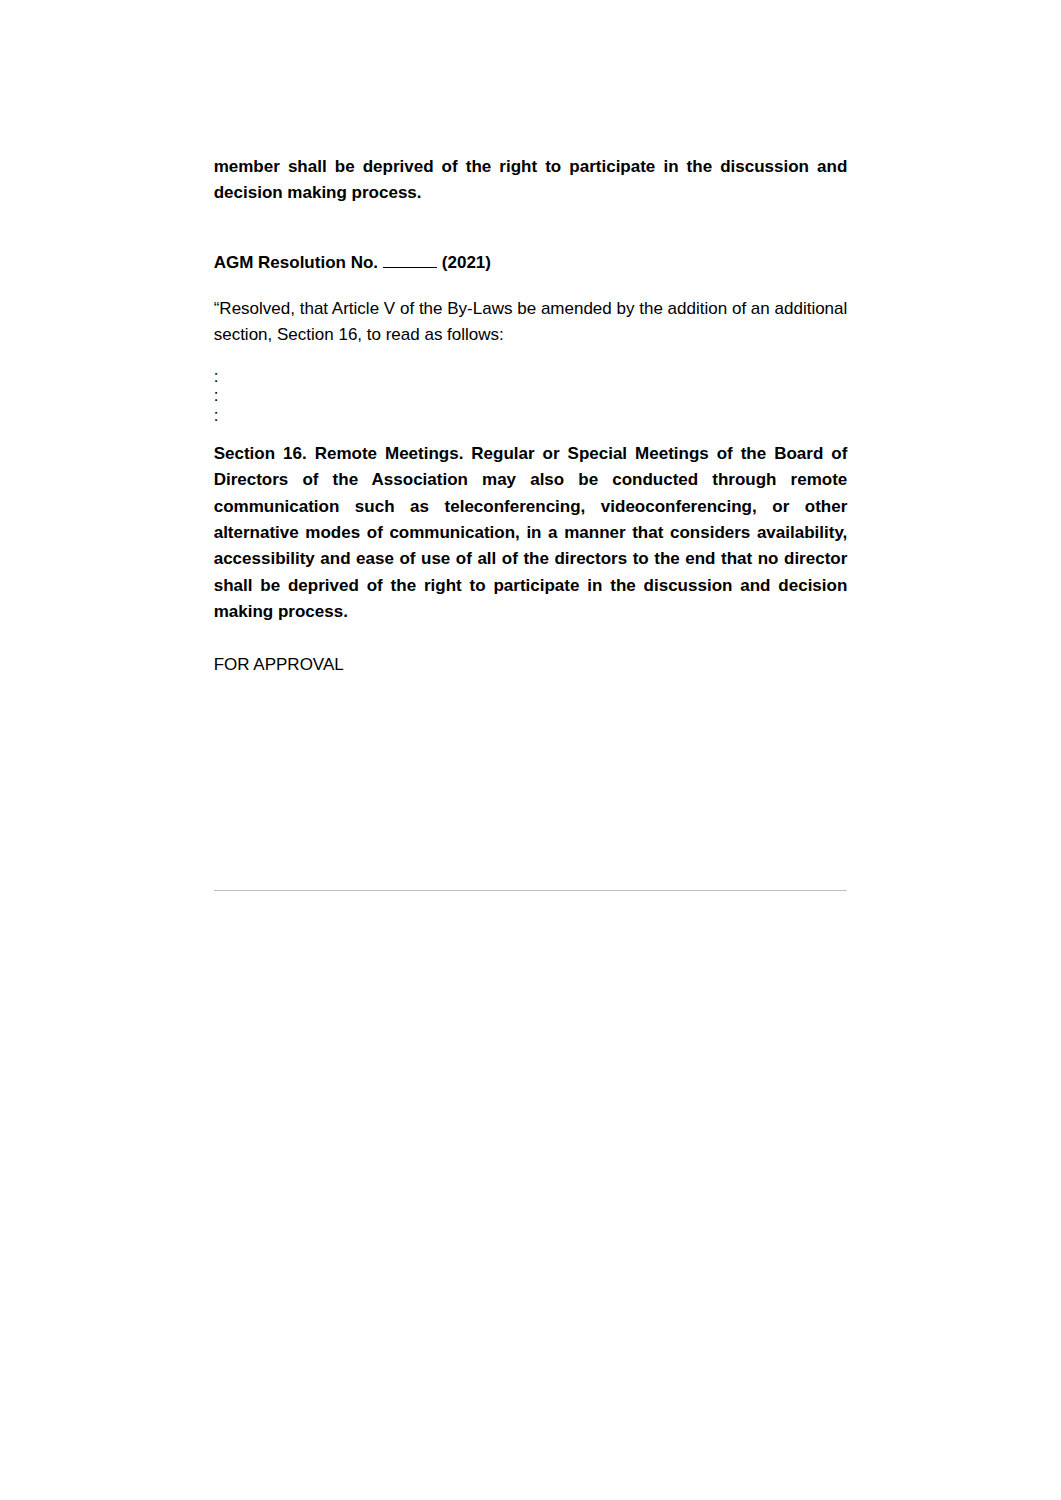member shall be deprived of the right to participate in the discussion and decision making process.
AGM Resolution No. (2021)
“Resolved, that Article V of the By-Laws be amended by the addition of an additional section, Section 16, to read as follows:
: : :
Section 16. Remote Meetings. Regular or Special Meetings of the Board of Directors of the Association may also be conducted through remote communication such as teleconferencing, videoconferencing, or other alternative modes of communication, in a manner that considers availability, accessibility and ease of use of all of the directors to the end that no director shall be deprived of the right to participate in the discussion and decision making process.
FOR APPROVAL